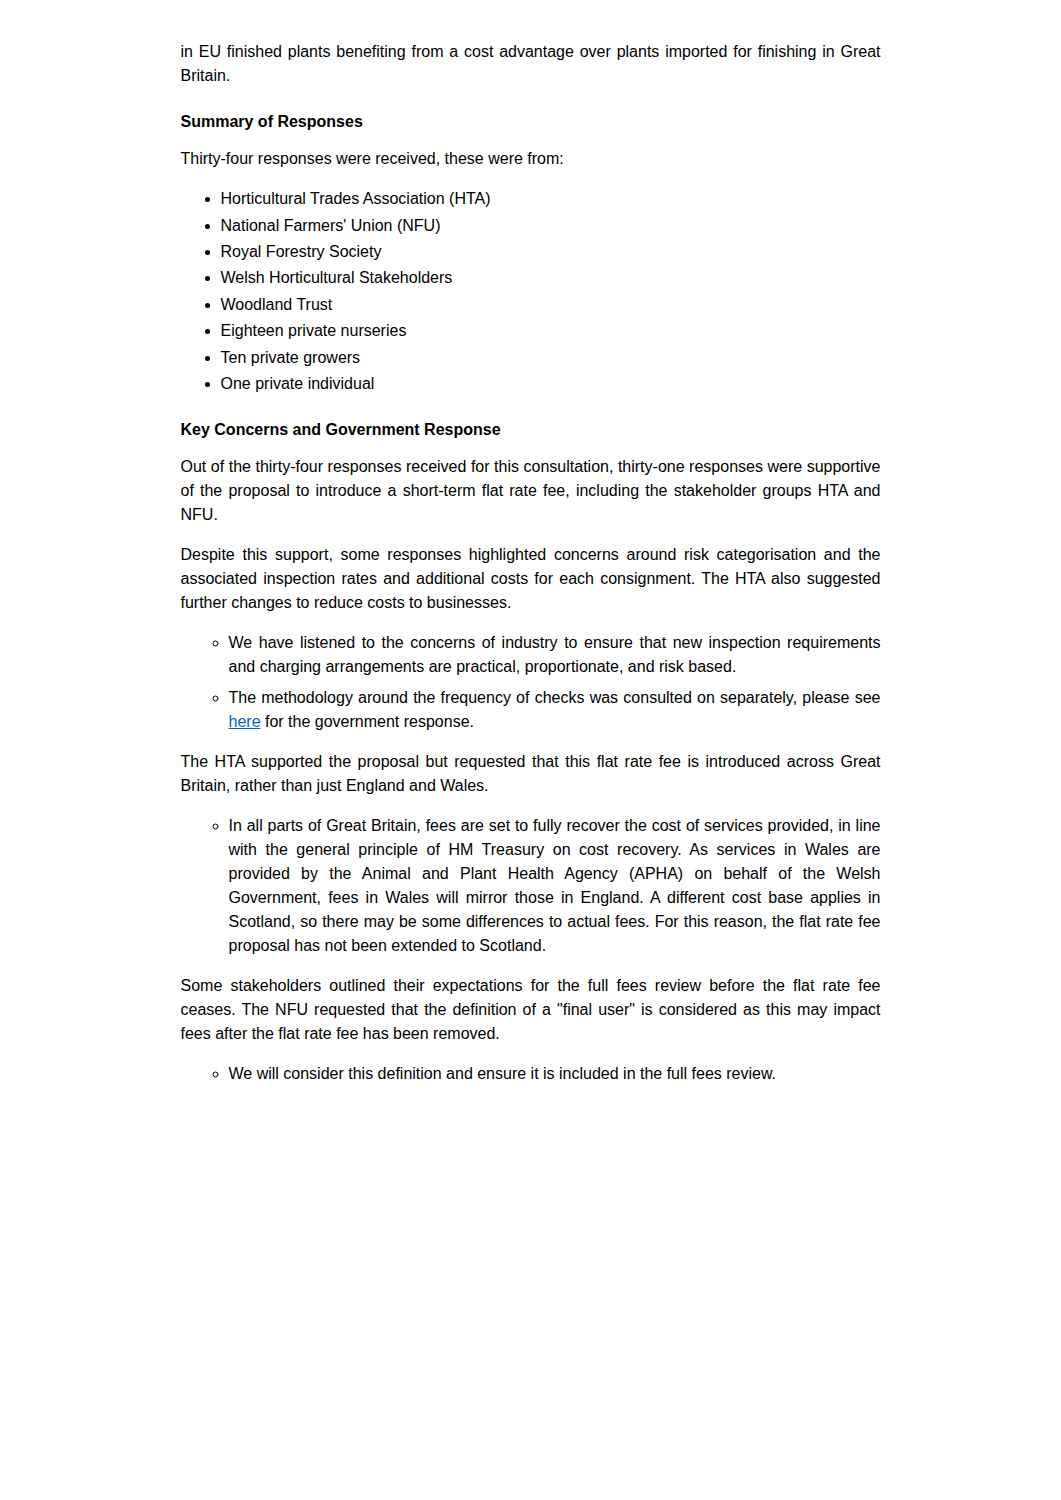in EU finished plants benefiting from a cost advantage over plants imported for finishing in Great Britain.
Summary of Responses
Thirty-four responses were received, these were from:
Horticultural Trades Association (HTA)
National Farmers' Union (NFU)
Royal Forestry Society
Welsh Horticultural Stakeholders
Woodland Trust
Eighteen private nurseries
Ten private growers
One private individual
Key Concerns and Government Response
Out of the thirty-four responses received for this consultation, thirty-one responses were supportive of the proposal to introduce a short-term flat rate fee, including the stakeholder groups HTA and NFU.
Despite this support, some responses highlighted concerns around risk categorisation and the associated inspection rates and additional costs for each consignment. The HTA also suggested further changes to reduce costs to businesses.
We have listened to the concerns of industry to ensure that new inspection requirements and charging arrangements are practical, proportionate, and risk based.
The methodology around the frequency of checks was consulted on separately, please see here for the government response.
The HTA supported the proposal but requested that this flat rate fee is introduced across Great Britain, rather than just England and Wales.
In all parts of Great Britain, fees are set to fully recover the cost of services provided, in line with the general principle of HM Treasury on cost recovery. As services in Wales are provided by the Animal and Plant Health Agency (APHA) on behalf of the Welsh Government, fees in Wales will mirror those in England. A different cost base applies in Scotland, so there may be some differences to actual fees. For this reason, the flat rate fee proposal has not been extended to Scotland.
Some stakeholders outlined their expectations for the full fees review before the flat rate fee ceases. The NFU requested that the definition of a "final user" is considered as this may impact fees after the flat rate fee has been removed.
We will consider this definition and ensure it is included in the full fees review.